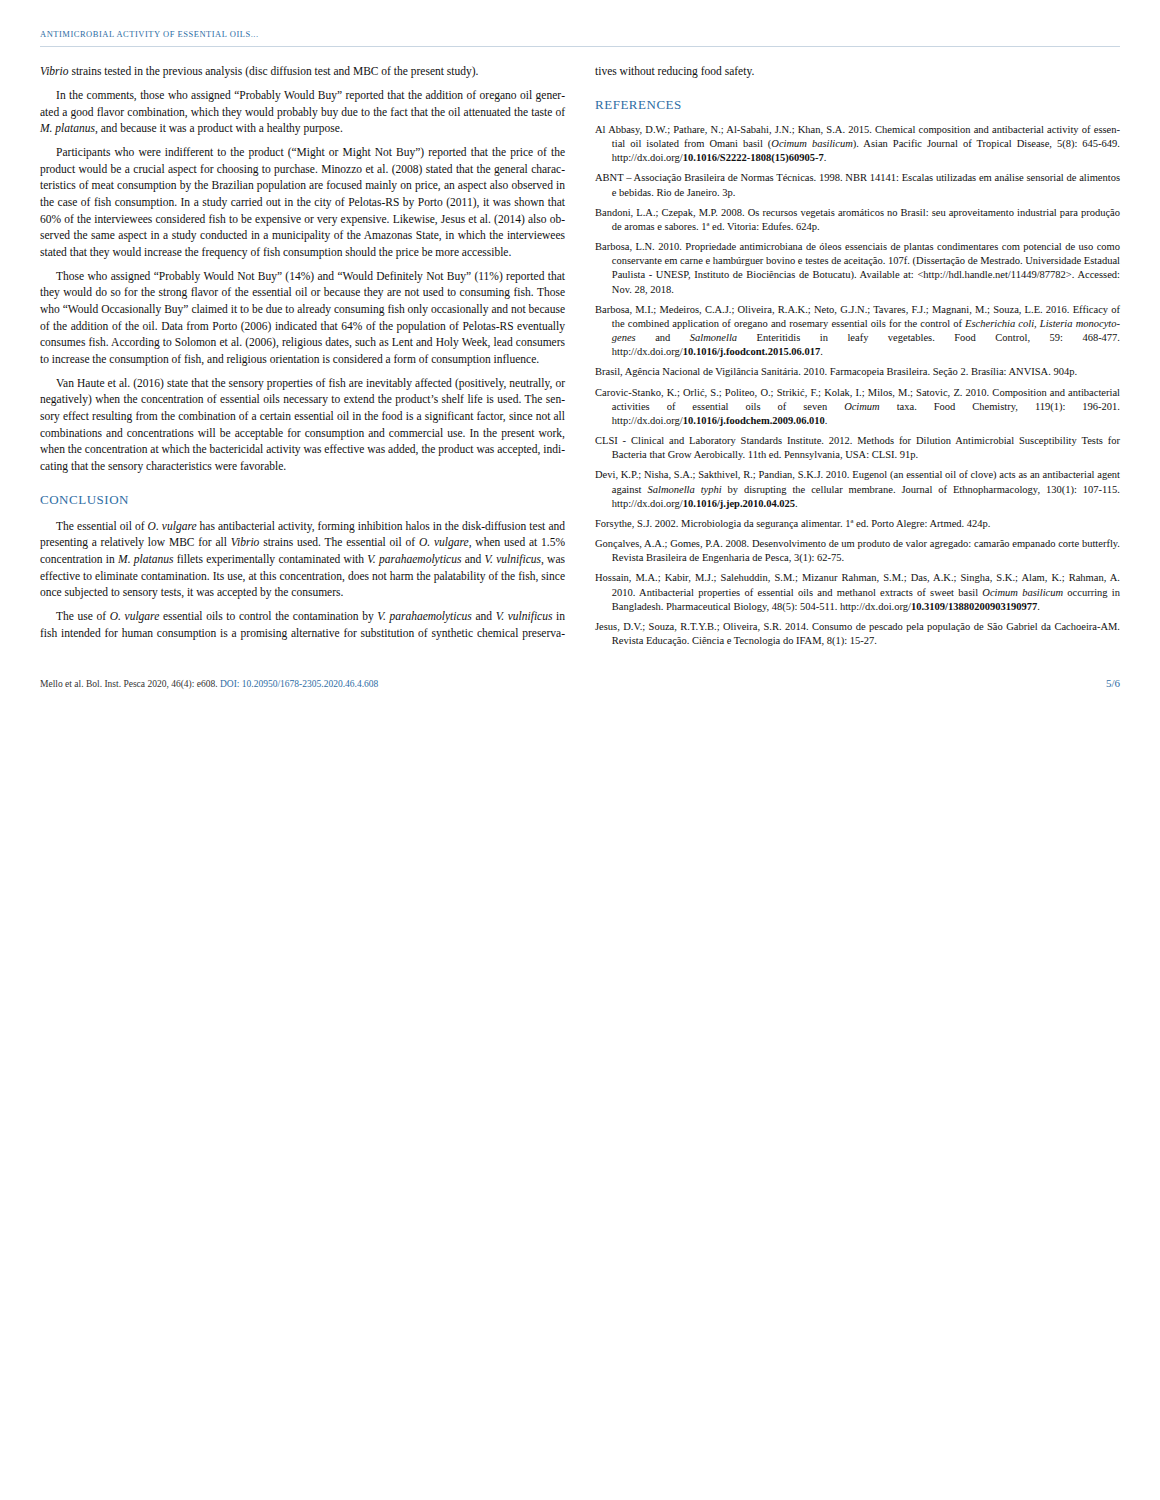Antimicrobial activity of essential oils...
Vibrio strains tested in the previous analysis (disc diffusion test and MBC of the present study).
In the comments, those who assigned “Probably Would Buy” reported that the addition of oregano oil generated a good flavor combination, which they would probably buy due to the fact that the oil attenuated the taste of M. platanus, and because it was a product with a healthy purpose.
Participants who were indifferent to the product (“Might or Might Not Buy”) reported that the price of the product would be a crucial aspect for choosing to purchase. Minozzo et al. (2008) stated that the general characteristics of meat consumption by the Brazilian population are focused mainly on price, an aspect also observed in the case of fish consumption. In a study carried out in the city of Pelotas-RS by Porto (2011), it was shown that 60% of the interviewees considered fish to be expensive or very expensive. Likewise, Jesus et al. (2014) also observed the same aspect in a study conducted in a municipality of the Amazonas State, in which the interviewees stated that they would increase the frequency of fish consumption should the price be more accessible.
Those who assigned “Probably Would Not Buy” (14%) and “Would Definitely Not Buy” (11%) reported that they would do so for the strong flavor of the essential oil or because they are not used to consuming fish. Those who “Would Occasionally Buy” claimed it to be due to already consuming fish only occasionally and not because of the addition of the oil. Data from Porto (2006) indicated that 64% of the population of Pelotas-RS eventually consumes fish. According to Solomon et al. (2006), religious dates, such as Lent and Holy Week, lead consumers to increase the consumption of fish, and religious orientation is considered a form of consumption influence.
Van Haute et al. (2016) state that the sensory properties of fish are inevitably affected (positively, neutrally, or negatively) when the concentration of essential oils necessary to extend the product’s shelf life is used. The sensory effect resulting from the combination of a certain essential oil in the food is a significant factor, since not all combinations and concentrations will be acceptable for consumption and commercial use. In the present work, when the concentration at which the bactericidal activity was effective was added, the product was accepted, indicating that the sensory characteristics were favorable.
Conclusion
The essential oil of O. vulgare has antibacterial activity, forming inhibition halos in the disk-diffusion test and presenting a relatively low MBC for all Vibrio strains used. The essential oil of O. vulgare, when used at 1.5% concentration in M. platanus fillets experimentally contaminated with V. parahaemolyticus and V. vulnificus, was effective to eliminate contamination. Its use, at this concentration, does not harm the palatability of the fish, since once subjected to sensory tests, it was accepted by the consumers.
The use of O. vulgare essential oils to control the contamination by V. parahaemolyticus and V. vulnificus in fish intended for human consumption is a promising alternative for substitution of synthetic chemical preservatives without reducing food safety.
References
Al Abbasy, D.W.; Pathare, N.; Al-Sabahi, J.N.; Khan, S.A. 2015. Chemical composition and antibacterial activity of essential oil isolated from Omani basil (Ocimum basilicum). Asian Pacific Journal of Tropical Disease, 5(8): 645-649. http://dx.doi.org/10.1016/S2222-1808(15)60905-7.
ABNT – Associação Brasileira de Normas Técnicas. 1998. NBR 14141: Escalas utilizadas em análise sensorial de alimentos e bebidas. Rio de Janeiro. 3p.
Bandoni, L.A.; Czepak, M.P. 2008. Os recursos vegetais aromáticos no Brasil: seu aproveitamento industrial para produção de aromas e sabores. 1ª ed. Vitoria: Edufes. 624p.
Barbosa, L.N. 2010. Propriedade antimicrobiana de óleos essenciais de plantas condimentares com potencial de uso como conservante em carne e hambúrguer bovino e testes de aceitação. 107f. (Dissertação de Mestrado. Universidade Estadual Paulista - UNESP, Instituto de Biociências de Botucatu). Available at: <http://hdl.handle.net/11449/87782>. Accessed: Nov. 28, 2018.
Barbosa, M.I.; Medeiros, C.A.J.; Oliveira, R.A.K.; Neto, G.J.N.; Tavares, F.J.; Magnani, M.; Souza, L.E. 2016. Efficacy of the combined application of oregano and rosemary essential oils for the control of Escherichia coli, Listeria monocytogenes and Salmonella Enteritidis in leafy vegetables. Food Control, 59: 468-477. http://dx.doi.org/10.1016/j.foodcont.2015.06.017.
Brasil, Agência Nacional de Vigilância Sanitária. 2010. Farmacopeia Brasileira. Seção 2. Brasília: ANVISA. 904p.
Carovic-Stanko, K.; Orlić, S.; Politeo, O.; Strikić, F.; Kolak, I.; Milos, M.; Satovic, Z. 2010. Composition and antibacterial activities of essential oils of seven Ocimum taxa. Food Chemistry, 119(1): 196-201. http://dx.doi.org/10.1016/j.foodchem.2009.06.010.
CLSI - Clinical and Laboratory Standards Institute. 2012. Methods for Dilution Antimicrobial Susceptibility Tests for Bacteria that Grow Aerobically. 11th ed. Pennsylvania, USA: CLSI. 91p.
Devi, K.P.; Nisha, S.A.; Sakthivel, R.; Pandian, S.K.J. 2010. Eugenol (an essential oil of clove) acts as an antibacterial agent against Salmonella typhi by disrupting the cellular membrane. Journal of Ethnopharmacology, 130(1): 107-115. http://dx.doi.org/10.1016/j.jep.2010.04.025.
Forsythe, S.J. 2002. Microbiologia da segurança alimentar. 1ª ed. Porto Alegre: Artmed. 424p.
Gonçalves, A.A.; Gomes, P.A. 2008. Desenvolvimento de um produto de valor agregado: camarão empanado corte butterfly. Revista Brasileira de Engenharia de Pesca, 3(1): 62-75.
Hossain, M.A.; Kabir, M.J.; Salehuddin, S.M.; Mizanur Rahman, S.M.; Das, A.K.; Singha, S.K.; Alam, K.; Rahman, A. 2010. Antibacterial properties of essential oils and methanol extracts of sweet basil Ocimum basilicum occurring in Bangladesh. Pharmaceutical Biology, 48(5): 504-511. http://dx.doi.org/10.3109/13880200903190977.
Jesus, D.V.; Souza, R.T.Y.B.; Oliveira, S.R. 2014. Consumo de pescado pela população de São Gabriel da Cachoeira-AM. Revista Educação. Ciência e Tecnologia do IFAM, 8(1): 15-27.
Mello et al. Bol. Inst. Pesca 2020, 46(4): e608. DOI: 10.20950/1678-2305.2020.46.4.608
5/6